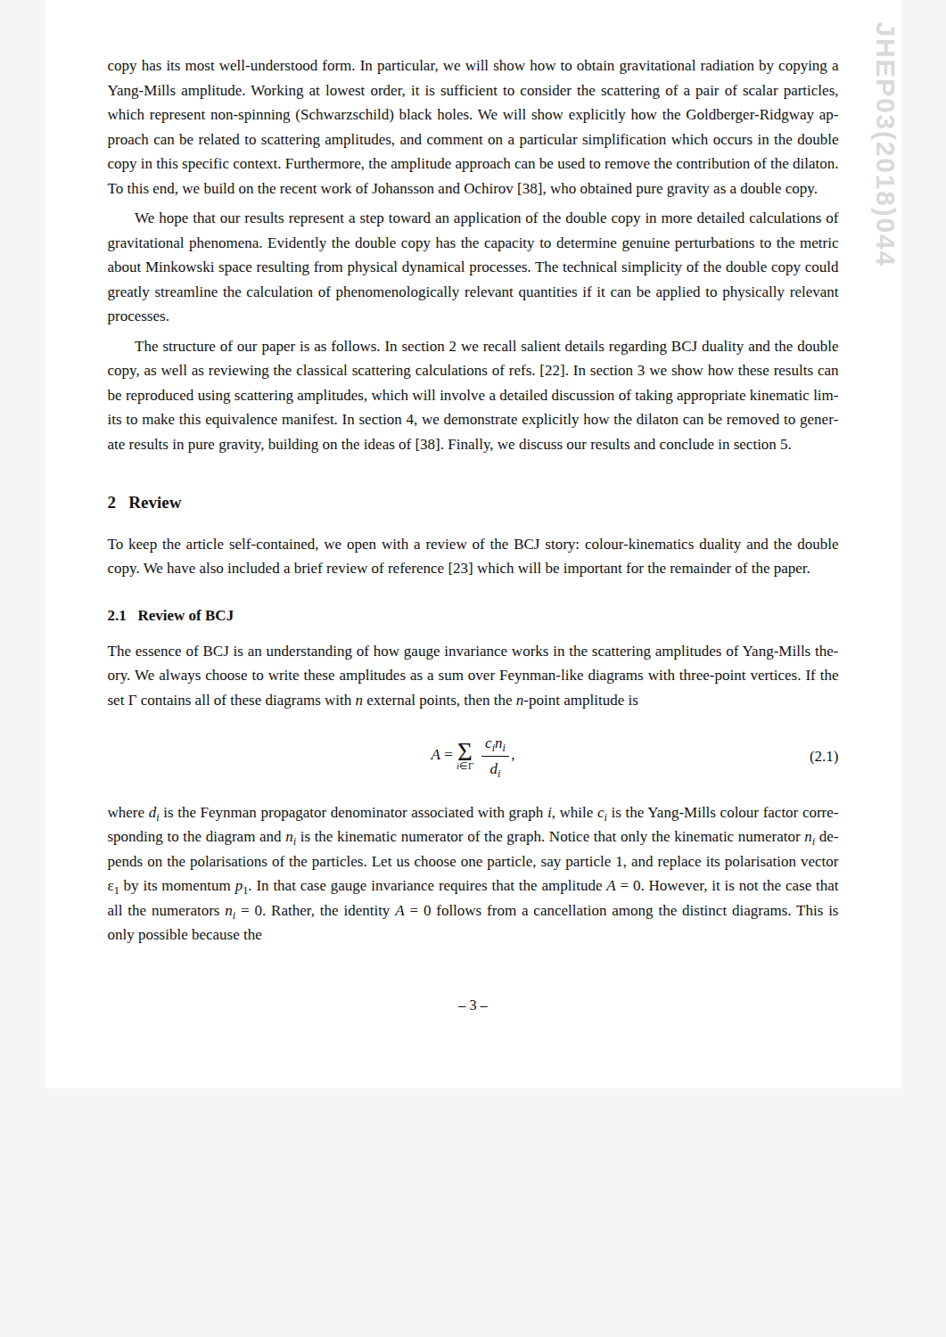JHEP03(2018)044
copy has its most well-understood form. In particular, we will show how to obtain gravitational radiation by copying a Yang-Mills amplitude. Working at lowest order, it is sufficient to consider the scattering of a pair of scalar particles, which represent non-spinning (Schwarzschild) black holes. We will show explicitly how the Goldberger-Ridgway approach can be related to scattering amplitudes, and comment on a particular simplification which occurs in the double copy in this specific context. Furthermore, the amplitude approach can be used to remove the contribution of the dilaton. To this end, we build on the recent work of Johansson and Ochirov [38], who obtained pure gravity as a double copy.
We hope that our results represent a step toward an application of the double copy in more detailed calculations of gravitational phenomena. Evidently the double copy has the capacity to determine genuine perturbations to the metric about Minkowski space resulting from physical dynamical processes. The technical simplicity of the double copy could greatly streamline the calculation of phenomenologically relevant quantities if it can be applied to physically relevant processes.
The structure of our paper is as follows. In section 2 we recall salient details regarding BCJ duality and the double copy, as well as reviewing the classical scattering calculations of refs. [22]. In section 3 we show how these results can be reproduced using scattering amplitudes, which will involve a detailed discussion of taking appropriate kinematic limits to make this equivalence manifest. In section 4, we demonstrate explicitly how the dilaton can be removed to generate results in pure gravity, building on the ideas of [38]. Finally, we discuss our results and conclude in section 5.
2 Review
To keep the article self-contained, we open with a review of the BCJ story: colour-kinematics duality and the double copy. We have also included a brief review of reference [23] which will be important for the remainder of the paper.
2.1 Review of BCJ
The essence of BCJ is an understanding of how gauge invariance works in the scattering amplitudes of Yang-Mills theory. We always choose to write these amplitudes as a sum over Feynman-like diagrams with three-point vertices. If the set Γ contains all of these diagrams with n external points, then the n-point amplitude is
A = Σi∈Γ cini di, (2.1)
where di is the Feynman propagator denominator associated with graph i, while ci is the Yang-Mills colour factor corresponding to the diagram and ni is the kinematic numerator of the graph. Notice that only the kinematic numerator ni depends on the polarisations of the particles. Let us choose one particle, say particle 1, and replace its polarisation vector ε1 by its momentum p1. In that case gauge invariance requires that the amplitude A = 0. However, it is not the case that all the numerators ni = 0. Rather, the identity A = 0 follows from a cancellation among the distinct diagrams. This is only possible because the
– 3 –